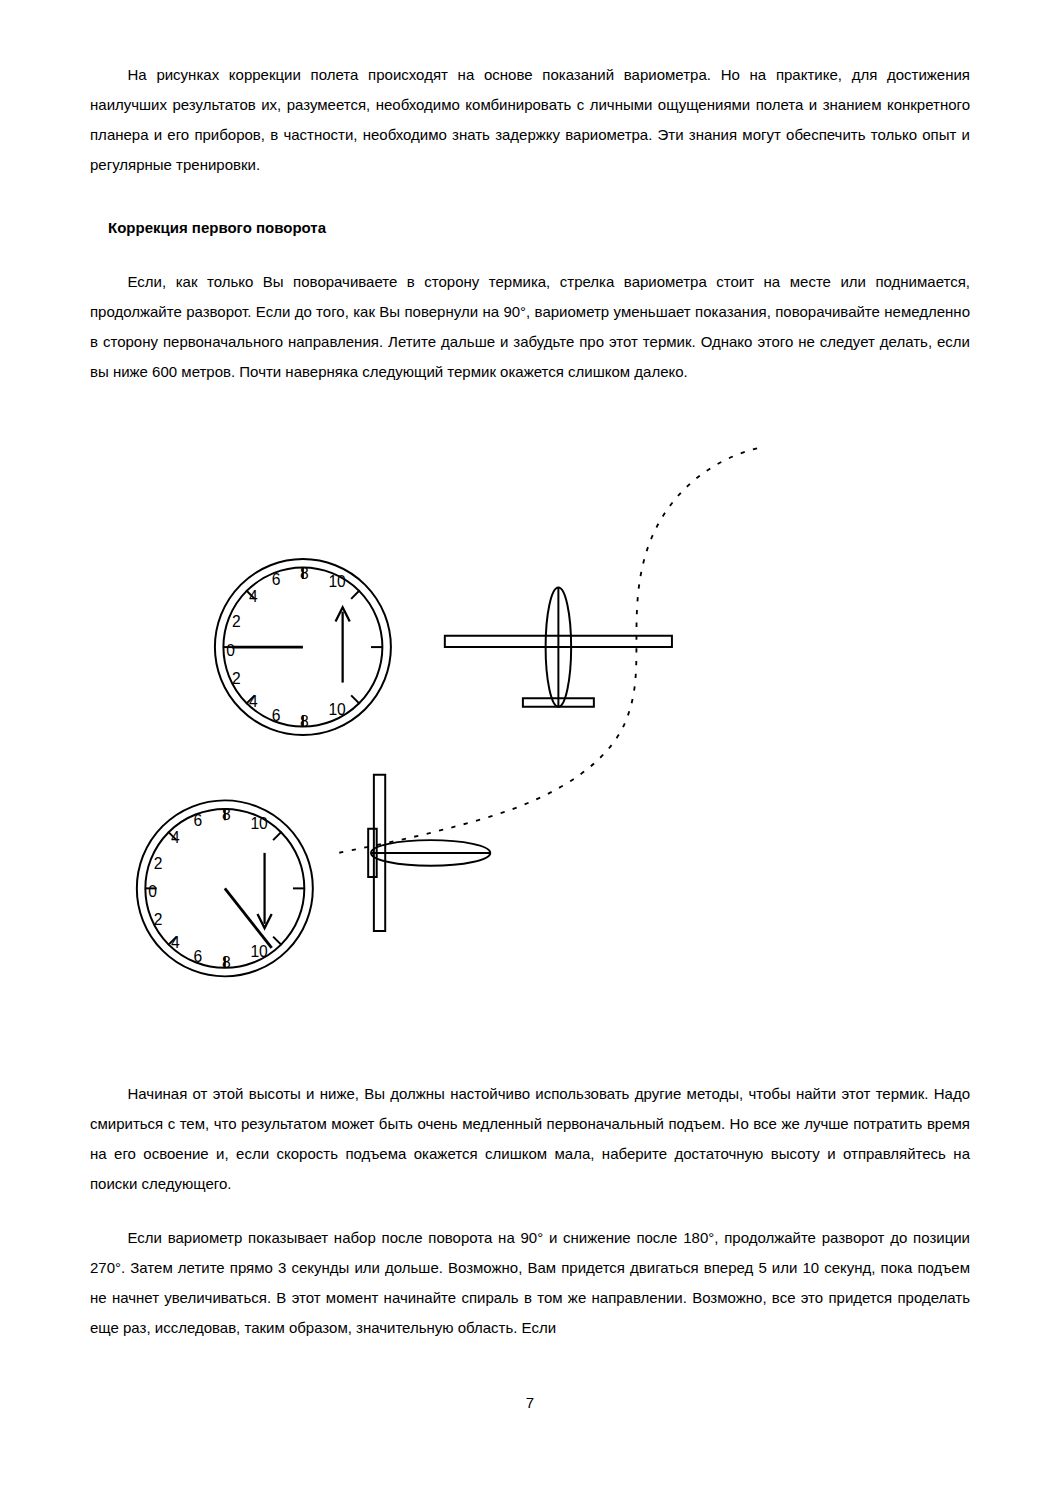На рисунках коррекции полета происходят на основе показаний вариометра. Но на практике, для достижения наилучших результатов их, разумеется, необходимо комбинировать с личными ощущениями полета и знанием конкретного планера и его приборов, в частности, необходимо знать задержку вариометра. Эти знания могут обеспечить только опыт и регулярные тренировки.
Коррекция первого поворота
Если, как только Вы поворачиваете в сторону термика, стрелка вариометра стоит на месте или поднимается, продолжайте разворот. Если до того, как Вы повернули на 90°, вариометр уменьшает показания, поворачивайте немедленно в сторону первоначального направления. Летите дальше и забудьте про этот термик. Однако этого не следует делать, если вы ниже 600 метров. Почти наверняка следующий термик окажется слишком далеко.
4 6 8 10 2 0 2 4 6 8 10 4 6 8 10 2 0 2 4 6 8 10
Начиная от этой высоты и ниже, Вы должны настойчиво использовать другие методы, чтобы найти этот термик. Надо смириться с тем, что результатом может быть очень медленный первоначальный подъем. Но все же лучше потратить время на его освоение и, если скорость подъема окажется слишком мала, наберите достаточную высоту и отправляйтесь на поиски следующего.
Если вариометр показывает набор после поворота на 90° и снижение после 180°, продолжайте разворот до позиции 270°. Затем летите прямо 3 секунды или дольше. Возможно, Вам придется двигаться вперед 5 или 10 секунд, пока подъем не начнет увеличиваться. В этот момент начинайте спираль в том же направлении. Возможно, все это придется проделать еще раз, исследовав, таким образом, значительную область. Если
7